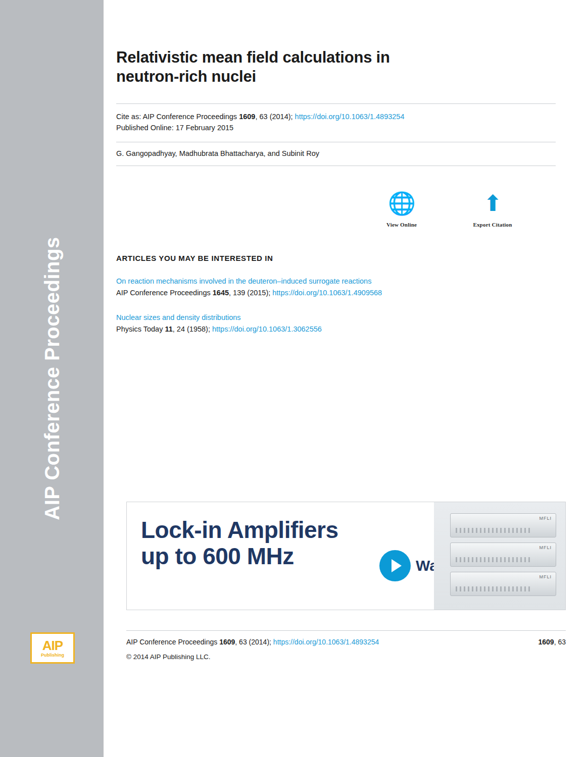AIP Conference Proceedings
AIP Publishing
Relativistic mean field calculations in neutron-rich nuclei
Cite as: AIP Conference Proceedings 1609, 63 (2014); https://doi.org/10.1063/1.4893254
Published Online: 17 February 2015
G. Gangopadhyay, Madhubrata Bhattacharya, and Subinit Roy
🌐 View Online
⬆ Export Citation
ARTICLES YOU MAY BE INTERESTED IN
On reaction mechanisms involved in the deuteron–induced surrogate reactions AIP Conference Proceedings 1645, 139 (2015); https://doi.org/10.1063/1.4909568
Nuclear sizes and density distributions Physics Today 11, 24 (1958); https://doi.org/10.1063/1.3062556
Lock-in Amplifiers
up to 600 MHz
Watch
AIP Conference Proceedings 1609, 63 (2014); https://doi.org/10.1063/1.4893254
© 2014 AIP Publishing LLC.
1609, 63